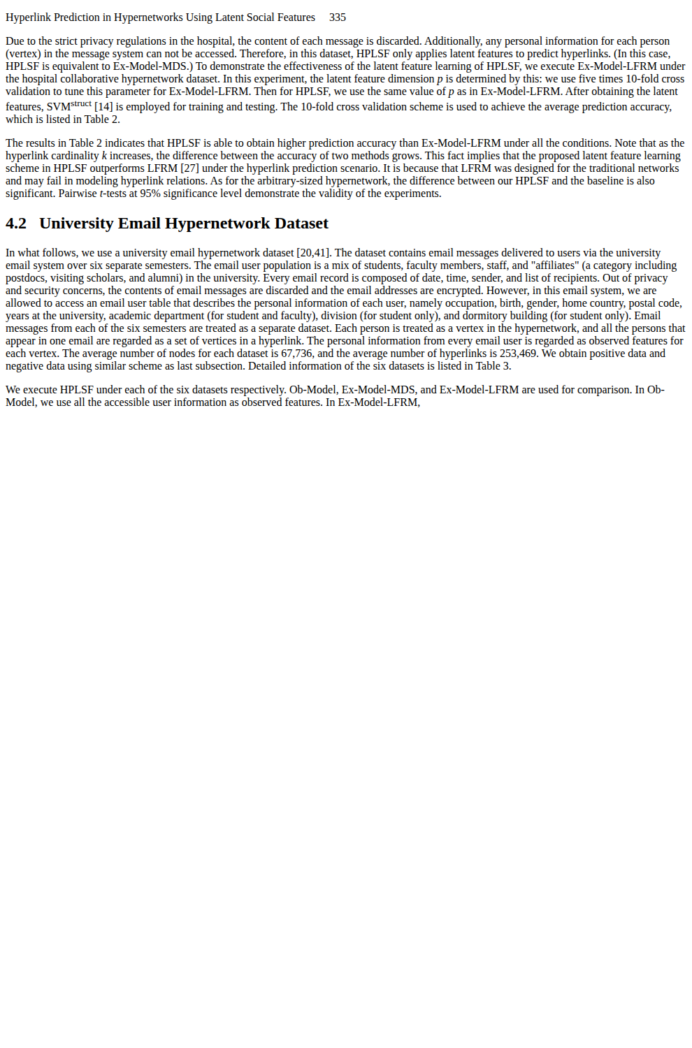Hyperlink Prediction in Hypernetworks Using Latent Social Features 335
Due to the strict privacy regulations in the hospital, the content of each message is discarded. Additionally, any personal information for each person (vertex) in the message system can not be accessed. Therefore, in this dataset, HPLSF only applies latent features to predict hyperlinks. (In this case, HPLSF is equivalent to Ex-Model-MDS.) To demonstrate the effectiveness of the latent feature learning of HPLSF, we execute Ex-Model-LFRM under the hospital collaborative hypernetwork dataset. In this experiment, the latent feature dimension p is determined by this: we use five times 10-fold cross validation to tune this parameter for Ex-Model-LFRM. Then for HPLSF, we use the same value of p as in Ex-Model-LFRM. After obtaining the latent features, SVMstruct [14] is employed for training and testing. The 10-fold cross validation scheme is used to achieve the average prediction accuracy, which is listed in Table 2.
The results in Table 2 indicates that HPLSF is able to obtain higher prediction accuracy than Ex-Model-LFRM under all the conditions. Note that as the hyperlink cardinality k increases, the difference between the accuracy of two methods grows. This fact implies that the proposed latent feature learning scheme in HPLSF outperforms LFRM [27] under the hyperlink prediction scenario. It is because that LFRM was designed for the traditional networks and may fail in modeling hyperlink relations. As for the arbitrary-sized hypernetwork, the difference between our HPLSF and the baseline is also significant. Pairwise t-tests at 95% significance level demonstrate the validity of the experiments.
4.2 University Email Hypernetwork Dataset
In what follows, we use a university email hypernetwork dataset [20,41]. The dataset contains email messages delivered to users via the university email system over six separate semesters. The email user population is a mix of students, faculty members, staff, and "affiliates" (a category including postdocs, visiting scholars, and alumni) in the university. Every email record is composed of date, time, sender, and list of recipients. Out of privacy and security concerns, the contents of email messages are discarded and the email addresses are encrypted. However, in this email system, we are allowed to access an email user table that describes the personal information of each user, namely occupation, birth, gender, home country, postal code, years at the university, academic department (for student and faculty), division (for student only), and dormitory building (for student only). Email messages from each of the six semesters are treated as a separate dataset. Each person is treated as a vertex in the hypernetwork, and all the persons that appear in one email are regarded as a set of vertices in a hyperlink. The personal information from every email user is regarded as observed features for each vertex. The average number of nodes for each dataset is 67,736, and the average number of hyperlinks is 253,469. We obtain positive data and negative data using similar scheme as last subsection. Detailed information of the six datasets is listed in Table 3.
We execute HPLSF under each of the six datasets respectively. Ob-Model, Ex-Model-MDS, and Ex-Model-LFRM are used for comparison. In Ob-Model, we use all the accessible user information as observed features. In Ex-Model-LFRM,